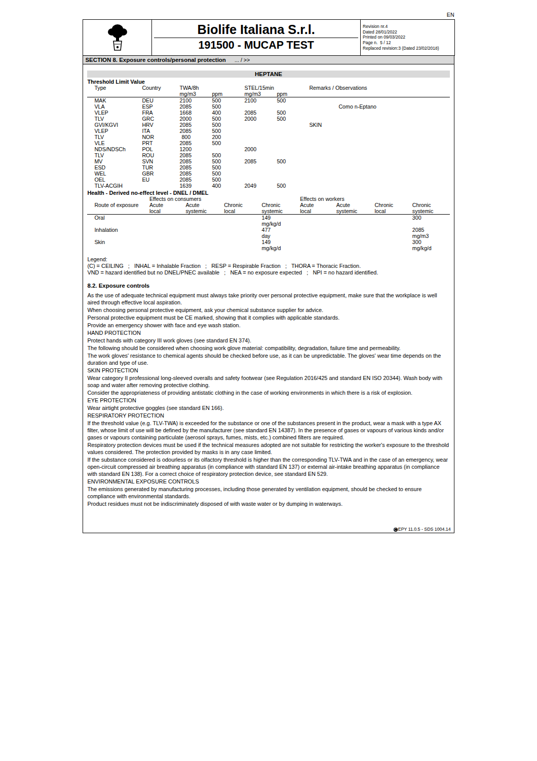EN
Biolife Italiana S.r.l.
191500 - MUCAP TEST
Revision nr.4
Dated 28/01/2022
Printed on 09/03/2022
Page n. 5 / 12
Replaced revision:3 (Dated 23/02/2018)
SECTION 8. Exposure controls/personal protection ... / >>
HEPTANE
Threshold Limit Value
| Type | Country | TWA/8h | | STEL/15min | | Remarks / Observations |
| | | mg/m3 | ppm | mg/m3 | ppm | |
| MAK | DEU | 2100 | 500 | 2100 | 500 | |
| VLA | ESP | 2085 | 500 | | | Como n-Eptano |
| VLEP | FRA | 1668 | 400 | 2085 | 500 | |
| TLV | GRC | 2000 | 500 | 2000 | 500 | |
| GVI/KGVI | HRV | 2085 | 500 | | | SKIN |
| VLEP | ITA | 2085 | 500 | | | |
| TLV | NOR | 800 | 200 | | | |
| VLE | PRT | 2085 | 500 | | | |
| NDS/NDSCh | POL | 1200 | | 2000 | | |
| TLV | ROU | 2085 | 500 | | | |
| MV | SVN | 2085 | 500 | 2085 | 500 | |
| ESD | TUR | 2085 | 500 | | | |
| WEL | GBR | 2085 | 500 | | | |
| OEL | EU | 2085 | 500 | | | |
| TLV-ACGIH | | 1639 | 400 | 2049 | 500 | |
Health - Derived no-effect level - DNEL / DMEL
| | Effects on consumers | | | Effects on workers | | |
| Route of exposure | Acute | Acute | Chronic | Chronic | Acute | Acute | Chronic | Chronic |
| | local | systemic | local | systemic | local | systemic | local | systemic |
| Oral | | | | 149 | | | | 300 |
| | | | | mg/kg/d | | | | |
| Inhalation | | | | 477 | | | | 2085 |
| | | | | day | | | | mg/m3 |
| Skin | | | | 149 | | | | 300 |
| | | | | mg/kg/d | | | | mg/kg/d |
Legend:
(C) = CEILING ; INHAL = Inhalable Fraction ; RESP = Respirable Fraction ; THORA = Thoracic Fraction.
VND = hazard identified but no DNEL/PNEC available ; NEA = no exposure expected ; NPI = no hazard identified.
8.2. Exposure controls
As the use of adequate technical equipment must always take priority over personal protective equipment, make sure that the workplace is well aired through effective local aspiration.
When choosing personal protective equipment, ask your chemical substance supplier for advice.
Personal protective equipment must be CE marked, showing that it complies with applicable standards.
Provide an emergency shower with face and eye wash station.
HAND PROTECTION
Protect hands with category III work gloves (see standard EN 374).
The following should be considered when choosing work glove material: compatibility, degradation, failure time and permeability.
The work gloves' resistance to chemical agents should be checked before use, as it can be unpredictable. The gloves' wear time depends on the duration and type of use.
SKIN PROTECTION
Wear category II professional long-sleeved overalls and safety footwear (see Regulation 2016/425 and standard EN ISO 20344). Wash body with soap and water after removing protective clothing.
Consider the appropriateness of providing antistatic clothing in the case of working environments in which there is a risk of explosion.
EYE PROTECTION
Wear airtight protective goggles (see standard EN 166).
RESPIRATORY PROTECTION
If the threshold value (e.g. TLV-TWA) is exceeded for the substance or one of the substances present in the product, wear a mask with a type AX filter, whose limit of use will be defined by the manufacturer (see standard EN 14387). In the presence of gases or vapours of various kinds and/or gases or vapours containing particulate (aerosol sprays, fumes, mists, etc.) combined filters are required.
Respiratory protection devices must be used if the technical measures adopted are not suitable for restricting the worker's exposure to the threshold values considered. The protection provided by masks is in any case limited.
If the substance considered is odourless or its olfactory threshold is higher than the corresponding TLV-TWA and in the case of an emergency, wear open-circuit compressed air breathing apparatus (in compliance with standard EN 137) or external air-intake breathing apparatus (in compliance with standard EN 138). For a correct choice of respiratory protection device, see standard EN 529.
ENVIRONMENTAL EXPOSURE CONTROLS
The emissions generated by manufacturing processes, including those generated by ventilation equipment, should be checked to ensure compliance with environmental standards.
Product residues must not be indiscriminately disposed of with waste water or by dumping in waterways.
CEPY 11.0.5 - SDS 1004.14